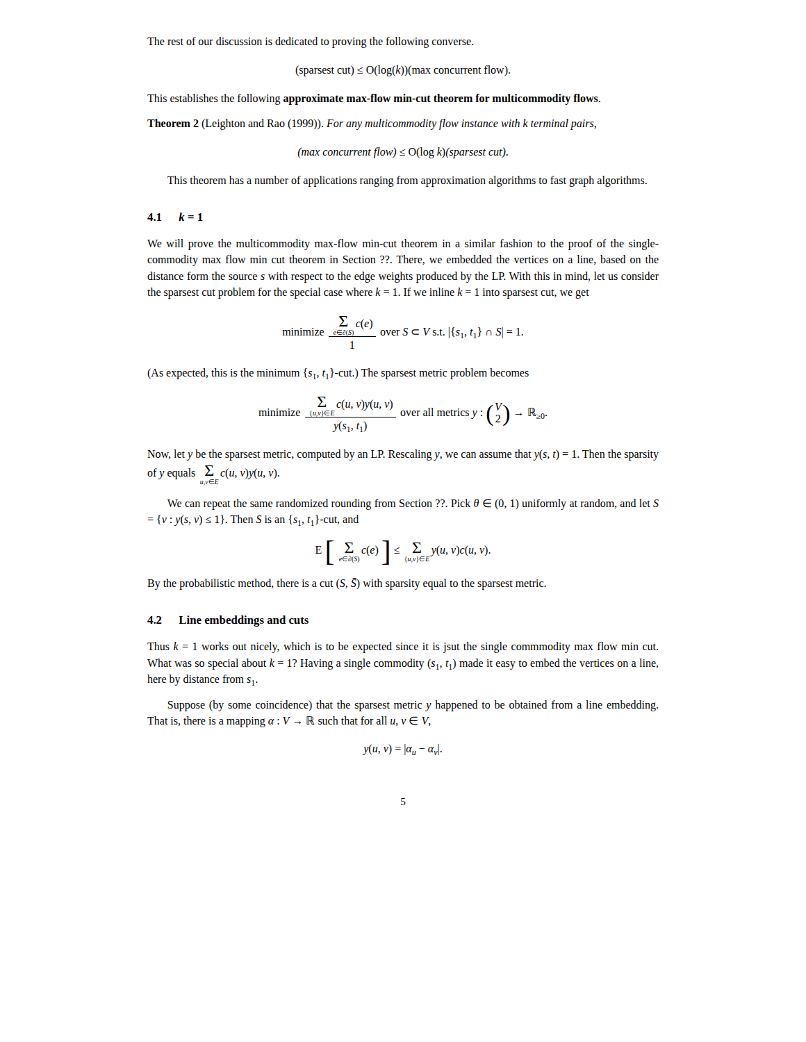The rest of our discussion is dedicated to proving the following converse.
(sparsest cut) ≤ O(log(k))(max concurrent flow).
This establishes the following approximate max-flow min-cut theorem for multicommodity flows.
Theorem 2 (Leighton and Rao (1999)). For any multicommodity flow instance with k terminal pairs,
(max concurrent flow) ≤ O(log k)(sparsest cut).
This theorem has a number of applications ranging from approximation algorithms to fast graph algorithms.
4.1 k = 1
We will prove the multicommodity max-flow min-cut theorem in a similar fashion to the proof of the single-commodity max flow min cut theorem in Section ??. There, we embedded the vertices on a line, based on the distance form the source s with respect to the edge weights produced by the LP. With this in mind, let us consider the sparsest cut problem for the special case where k = 1. If we inline k = 1 into sparsest cut, we get
minimize Σe∈∂(S) c(e) 1 over S ⊂ V s.t. |{s1, t1} ∩ S| = 1.
(As expected, this is the minimum {s1, t1}-cut.) The sparsest metric problem becomes
minimize Σ{u,v}∈E c(u, v)y(u, v) y(s1, t1) over all metrics y : (V
2) → ℝ≥0.
Now, let y be the sparsest metric, computed by an LP. Rescaling y, we can assume that y(s, t) = 1. Then the sparsity of y equals Σu,v∈E c(u, v)y(u, v).
We can repeat the same randomized rounding from Section ??. Pick θ ∈ (0, 1) uniformly at random, and let S = {v : y(s, v) ≤ 1}. Then S is an {s1, t1}-cut, and
E [ Σe∈∂(S) c(e) ] ≤ Σ{u,v}∈E y(u, v)c(u, v).
By the probabilistic method, there is a cut (S, S̄) with sparsity equal to the sparsest metric.
4.2 Line embeddings and cuts
Thus k = 1 works out nicely, which is to be expected since it is jsut the single commmodity max flow min cut. What was so special about k = 1? Having a single commodity (s1, t1) made it easy to embed the vertices on a line, here by distance from s1.
Suppose (by some coincidence) that the sparsest metric y happened to be obtained from a line embedding. That is, there is a mapping α : V → ℝ such that for all u, v ∈ V,
y(u, v) = |αu − αv|.
5